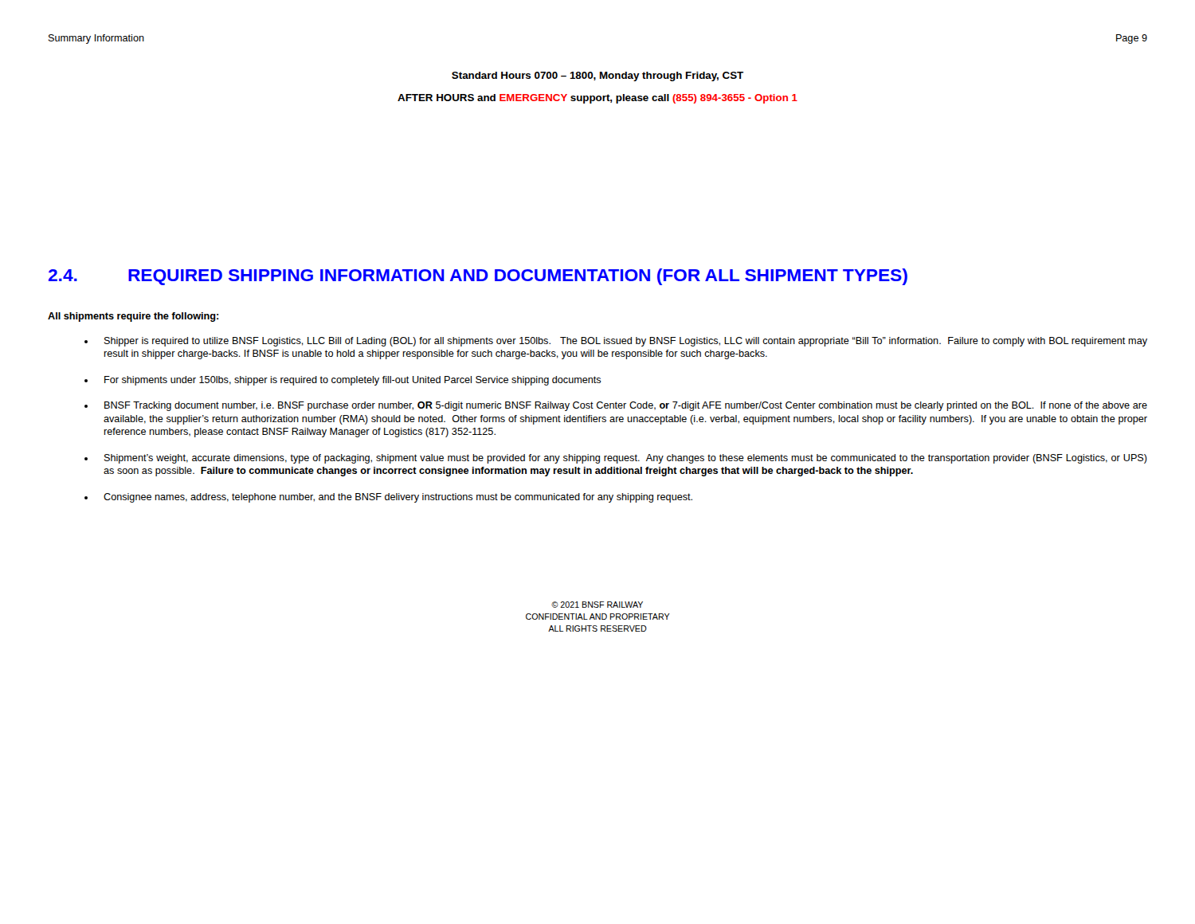Summary Information Page 9
Standard Hours 0700 – 1800, Monday through Friday, CST
AFTER HOURS and EMERGENCY support, please call (855) 894-3655 - Option 1
2.4. REQUIRED SHIPPING INFORMATION AND DOCUMENTATION (FOR ALL SHIPMENT TYPES)
All shipments require the following:
Shipper is required to utilize BNSF Logistics, LLC Bill of Lading (BOL) for all shipments over 150lbs. The BOL issued by BNSF Logistics, LLC will contain appropriate “Bill To” information. Failure to comply with BOL requirement may result in shipper charge-backs. If BNSF is unable to hold a shipper responsible for such charge-backs, you will be responsible for such charge-backs.
For shipments under 150lbs, shipper is required to completely fill-out United Parcel Service shipping documents
BNSF Tracking document number, i.e. BNSF purchase order number, OR 5-digit numeric BNSF Railway Cost Center Code, or 7-digit AFE number/Cost Center combination must be clearly printed on the BOL. If none of the above are available, the supplier’s return authorization number (RMA) should be noted. Other forms of shipment identifiers are unacceptable (i.e. verbal, equipment numbers, local shop or facility numbers). If you are unable to obtain the proper reference numbers, please contact BNSF Railway Manager of Logistics (817) 352-1125.
Shipment’s weight, accurate dimensions, type of packaging, shipment value must be provided for any shipping request. Any changes to these elements must be communicated to the transportation provider (BNSF Logistics, or UPS) as soon as possible. Failure to communicate changes or incorrect consignee information may result in additional freight charges that will be charged-back to the shipper.
Consignee names, address, telephone number, and the BNSF delivery instructions must be communicated for any shipping request.
© 2021 BNSF RAILWAY
CONFIDENTIAL AND PROPRIETARY
ALL RIGHTS RESERVED